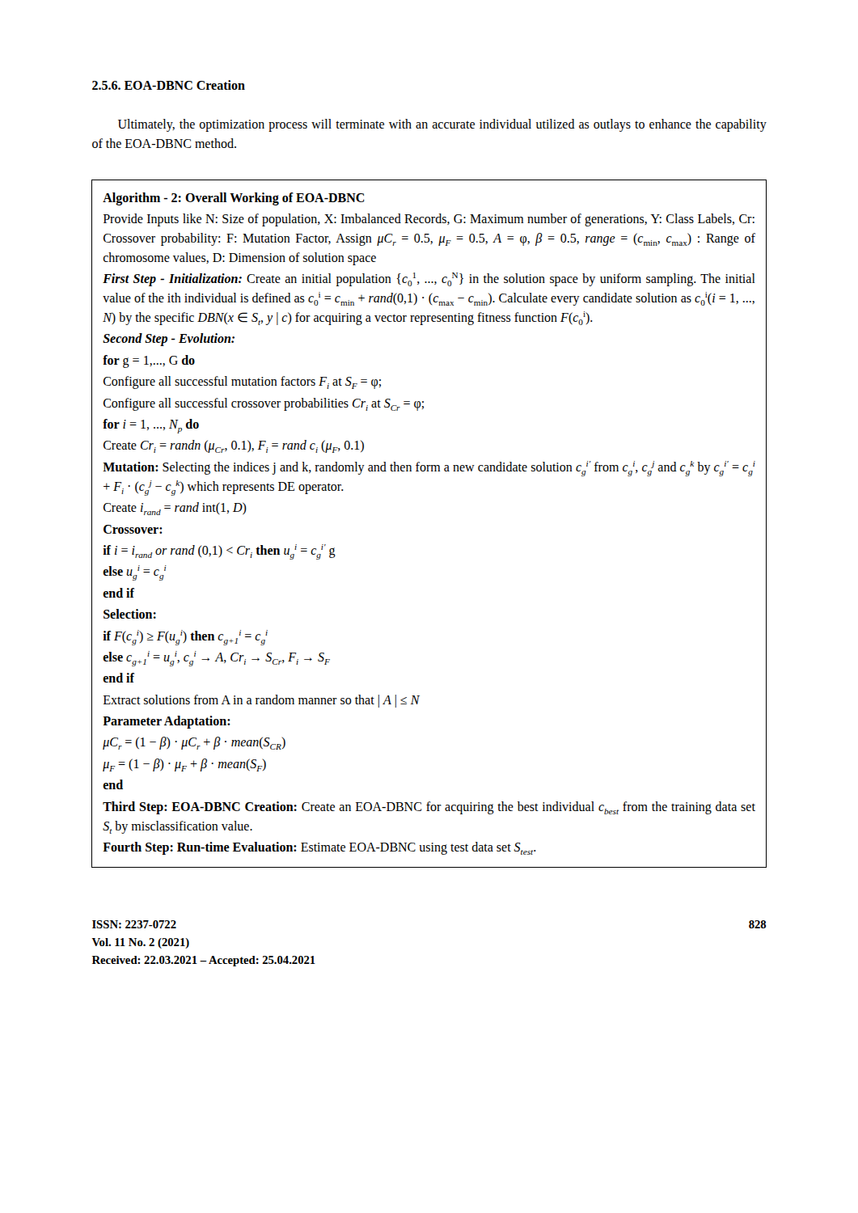2.5.6. EOA-DBNC Creation
Ultimately, the optimization process will terminate with an accurate individual utilized as outlays to enhance the capability of the EOA-DBNC method.
Algorithm - 2: Overall Working of EOA-DBNC
Provide Inputs like N: Size of population, X: Imbalanced Records, G: Maximum number of generations, Y: Class Labels, Cr: Crossover probability: F: Mutation Factor, Assign μCr = 0.5, μF = 0.5, A = φ, β = 0.5, range = (cmin, cmax) : Range of chromosome values, D: Dimension of solution space
First Step - Initialization: Create an initial population {c01, ..., c0N} in the solution space by uniform sampling. The initial value of the ith individual is defined as c0i = cmin + rand(0,1) · (cmax − cmin). Calculate every candidate solution as c0i(i = 1, ..., N) by the specific DBN(x ∈ St, y | c) for acquiring a vector representing fitness function F(c0i).
Second Step - Evolution:
for g = 1,..., G do
Configure all successful mutation factors Fi at SF = φ;
Configure all successful crossover probabilities Cri at SCr = φ;
for i = 1, ..., Np do
Create Cri = randn (μCr, 0.1), Fi = rand ci (μF, 0.1)
Mutation: Selecting the indices j and k, randomly and then form a new candidate solution cgi′ from cgi, cgj and cgk by cgi′ = cgi + Fi · (cgj − cgk) which represents DE operator.
Create irand = rand int(1, D)
Crossover:
if i = irand or rand (0,1) < Cri then ugi = cgi′ g
else ugi = cgi
end if
Selection:
if F(cgi) ≥ F(ugi) then cg+1i = cgi
else cg+1i = ugi, cgi → A, Cri → SCr, Fi → SF
end if
Extract solutions from A in a random manner so that | A | ≤ N
Parameter Adaptation:
μCr = (1 − β) · μCr + β · mean(SCR)
μF = (1 − β) · μF + β · mean(SF)
end
Third Step: EOA-DBNC Creation: Create an EOA-DBNC for acquiring the best individual cbest from the training data set St by misclassification value.
Fourth Step: Run-time Evaluation: Estimate EOA-DBNC using test data set Stest.
| ISSN: 2237-0722 | 828 |
| Vol. 11 No. 2 (2021) | |
| Received: 22.03.2021 – Accepted: 25.04.2021 | |